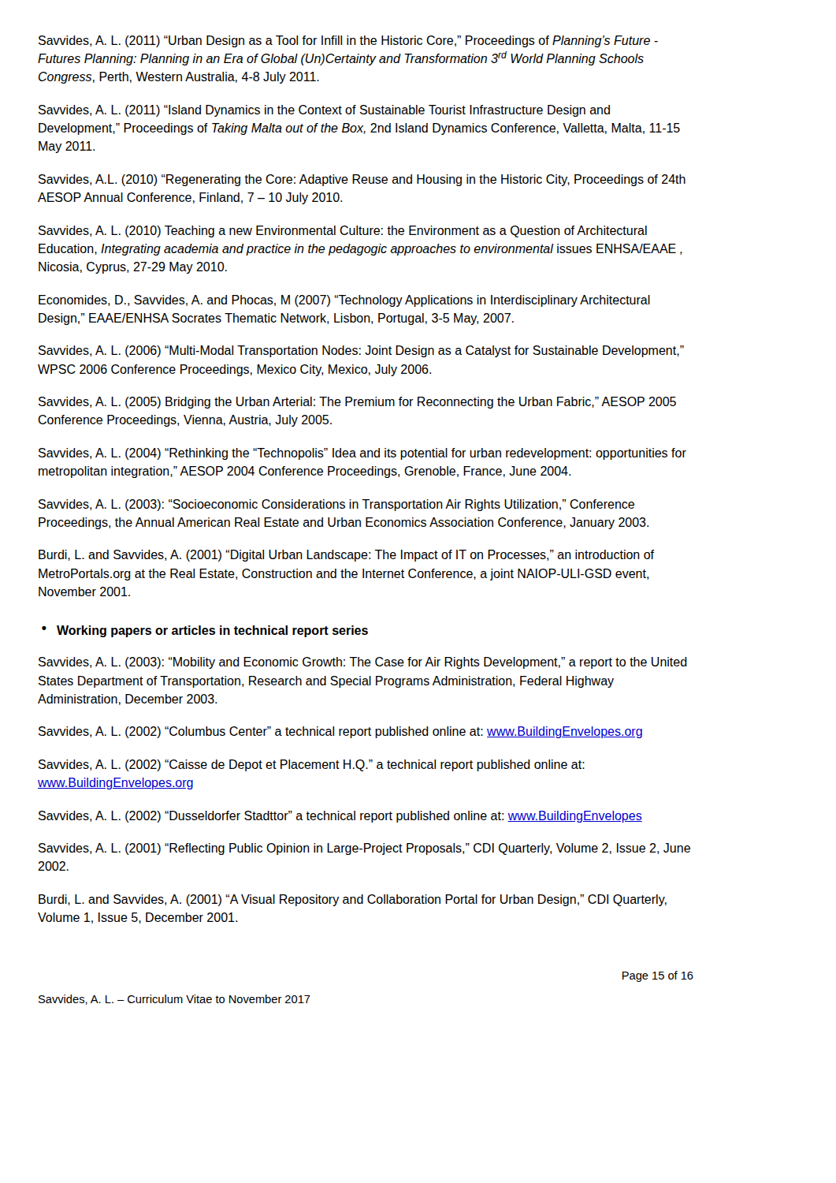Savvides, A. L. (2011) “Urban Design as a Tool for Infill in the Historic Core,” Proceedings of Planning’s Future - Futures Planning: Planning in an Era of Global (Un)Certainty and Transformation 3rd World Planning Schools Congress, Perth, Western Australia, 4-8 July 2011.
Savvides, A. L. (2011) “Island Dynamics in the Context of Sustainable Tourist Infrastructure Design and Development,” Proceedings of Taking Malta out of the Box, 2nd Island Dynamics Conference, Valletta, Malta, 11-15 May 2011.
Savvides, A.L. (2010) “Regenerating the Core: Adaptive Reuse and Housing in the Historic City, Proceedings of 24th AESOP Annual Conference, Finland, 7 – 10 July 2010.
Savvides, A. L. (2010) Teaching a new Environmental Culture: the Environment as a Question of Architectural Education, Integrating academia and practice in the pedagogic approaches to environmental issues ENHSA/EAAE , Nicosia, Cyprus, 27-29 May 2010.
Economides, D., Savvides, A. and Phocas, M (2007) “Technology Applications in Interdisciplinary Architectural Design,” EAAE/ENHSA Socrates Thematic Network, Lisbon, Portugal, 3-5 May, 2007.
Savvides, A. L. (2006) “Multi-Modal Transportation Nodes: Joint Design as a Catalyst for Sustainable Development,” WPSC 2006 Conference Proceedings, Mexico City, Mexico, July 2006.
Savvides, A. L. (2005) Bridging the Urban Arterial: The Premium for Reconnecting the Urban Fabric,” AESOP 2005 Conference Proceedings, Vienna, Austria, July 2005.
Savvides, A. L. (2004) “Rethinking the “Technopolis” Idea and its potential for urban redevelopment: opportunities for metropolitan integration,” AESOP 2004 Conference Proceedings, Grenoble, France, June 2004.
Savvides, A. L. (2003): “Socioeconomic Considerations in Transportation Air Rights Utilization,” Conference Proceedings, the Annual American Real Estate and Urban Economics Association Conference, January 2003.
Burdi, L. and Savvides, A. (2001) “Digital Urban Landscape: The Impact of IT on Processes,” an introduction of MetroPortals.org at the Real Estate, Construction and the Internet Conference, a joint NAIOP-ULI-GSD event, November 2001.
Working papers or articles in technical report series
Savvides, A. L. (2003): “Mobility and Economic Growth: The Case for Air Rights Development,” a report to the United States Department of Transportation, Research and Special Programs Administration, Federal Highway Administration, December 2003.
Savvides, A. L. (2002) “Columbus Center” a technical report published online at: www.BuildingEnvelopes.org
Savvides, A. L. (2002) “Caisse de Depot et Placement H.Q.” a technical report published online at: www.BuildingEnvelopes.org
Savvides, A. L. (2002) “Dusseldorfer Stadttor” a technical report published online at: www.BuildingEnvelopes
Savvides, A. L. (2001) “Reflecting Public Opinion in Large-Project Proposals,” CDI Quarterly, Volume 2, Issue 2, June 2002.
Burdi, L. and Savvides, A. (2001) “A Visual Repository and Collaboration Portal for Urban Design,” CDI Quarterly, Volume 1, Issue 5, December 2001.
Page 15 of 16
Savvides, A. L. – Curriculum Vitae to November 2017